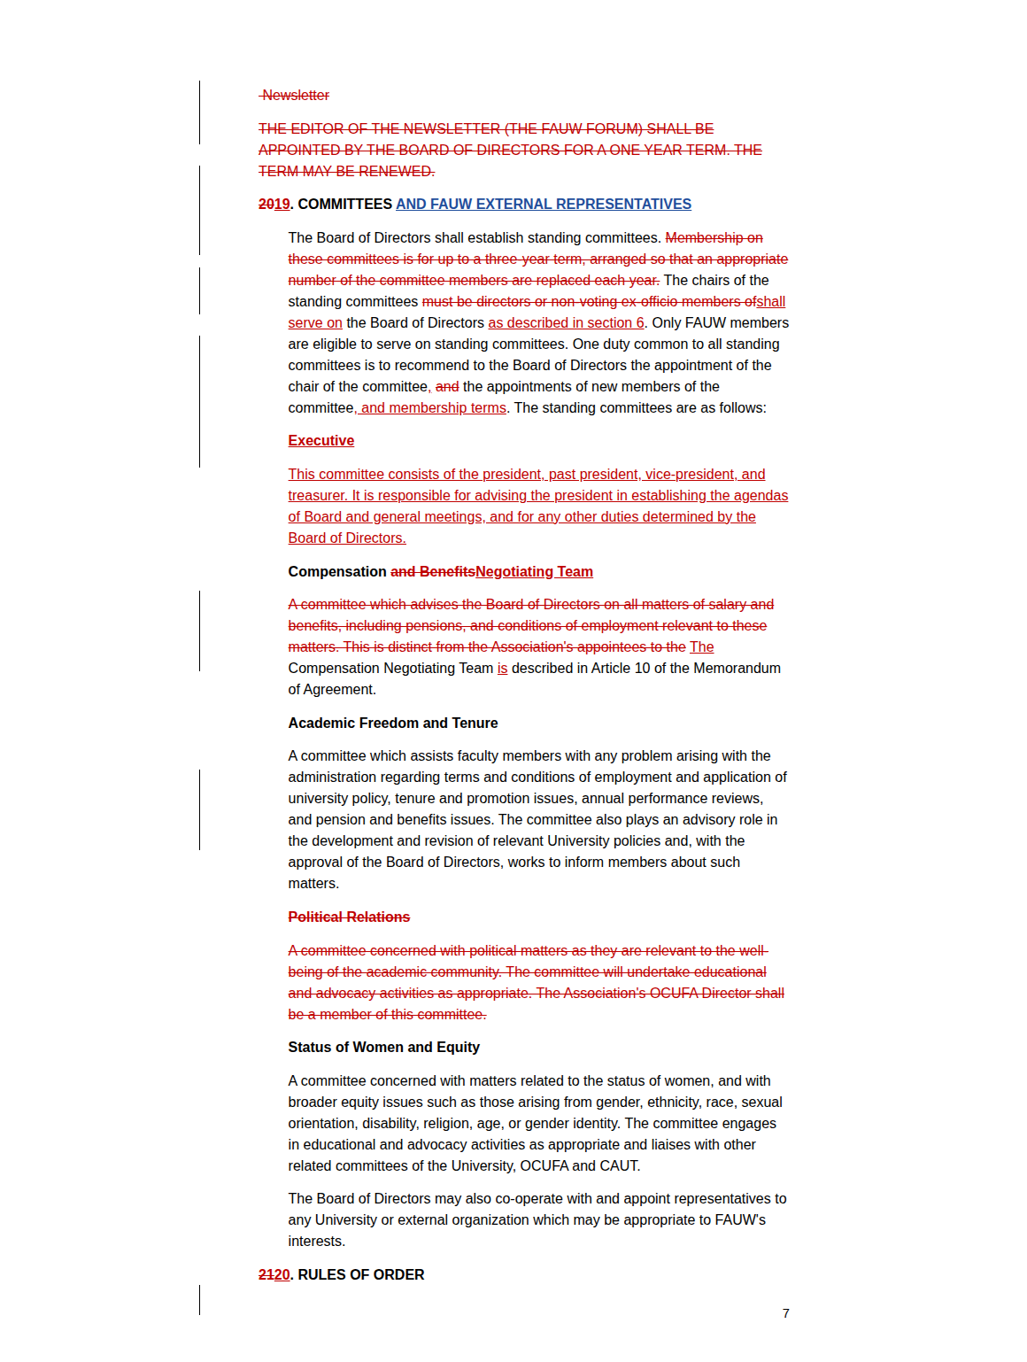Newsletter
THE EDITOR OF THE NEWSLETTER (THE FAUW FORUM) SHALL BE APPOINTED BY THE BOARD OF DIRECTORS FOR A ONE YEAR TERM. THE TERM MAY BE RENEWED.
2019. COMMITTEES AND FAUW EXTERNAL REPRESENTATIVES
The Board of Directors shall establish standing committees. Membership on these committees is for up to a three-year term, arranged so that an appropriate number of the committee members are replaced each year. The chairs of the standing committees must be directors or non-voting ex-officio members of shall serve on the Board of Directors as described in section 6. Only FAUW members are eligible to serve on standing committees. One duty common to all standing committees is to recommend to the Board of Directors the appointment of the chair of the committee, and the appointments of new members of the committee, and membership terms. The standing committees are as follows:
Executive
This committee consists of the president, past president, vice-president, and treasurer. It is responsible for advising the president in establishing the agendas of Board and general meetings, and for any other duties determined by the Board of Directors.
Compensation and Benefits Negotiating Team
A committee which advises the Board of Directors on all matters of salary and benefits, including pensions, and conditions of employment relevant to these matters. This is distinct from the Association's appointees to the The Compensation Negotiating Team is described in Article 10 of the Memorandum of Agreement.
Academic Freedom and Tenure
A committee which assists faculty members with any problem arising with the administration regarding terms and conditions of employment and application of university policy, tenure and promotion issues, annual performance reviews, and pension and benefits issues. The committee also plays an advisory role in the development and revision of relevant University policies and, with the approval of the Board of Directors, works to inform members about such matters.
Political Relations
A committee concerned with political matters as they are relevant to the well-being of the academic community. The committee will undertake educational and advocacy activities as appropriate. The Association's OCUFA Director shall be a member of this committee.
Status of Women and Equity
A committee concerned with matters related to the status of women, and with broader equity issues such as those arising from gender, ethnicity, race, sexual orientation, disability, religion, age, or gender identity. The committee engages in educational and advocacy activities as appropriate and liaises with other related committees of the University, OCUFA and CAUT.
The Board of Directors may also co-operate with and appoint representatives to any University or external organization which may be appropriate to FAUW's interests.
2120. RULES OF ORDER
7